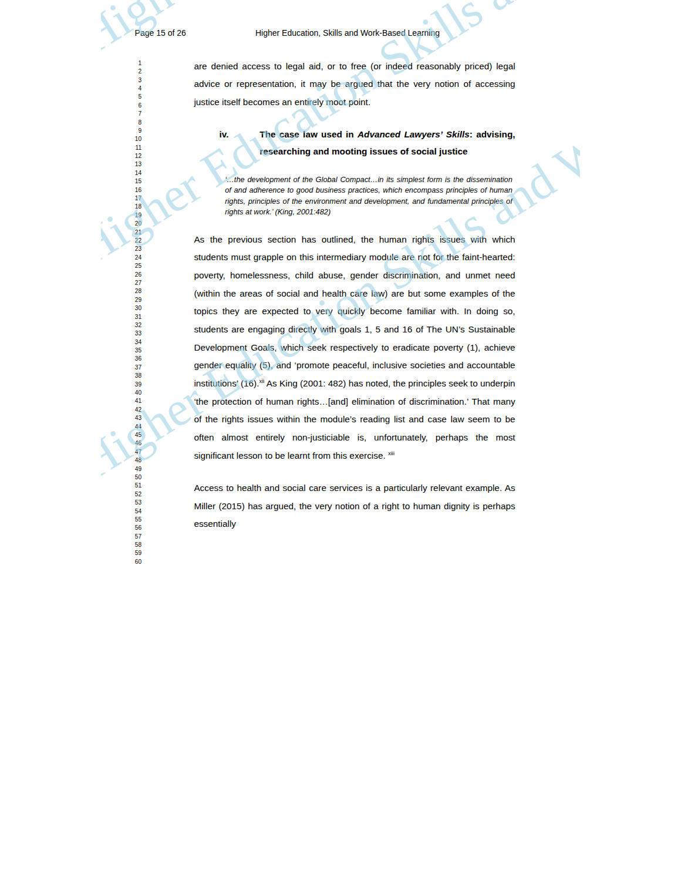Page 15 of 26
Higher Education, Skills and Work-Based Learning
12345 678910 1112131415 1617181920 2122232425 2627282930 3132333435 3637383940 4142434445 4647484950 5152535455 5657585960
are denied access to legal aid, or to free (or indeed reasonably priced) legal advice or representation, it may be argued that the very notion of accessing justice itself becomes an entirely moot point.
iv. The case law used in Advanced Lawyers’ Skills: advising, researching and mooting issues of social justice
‘…the development of the Global Compact…in its simplest form is the dissemination of and adherence to good business practices, which encompass principles of human rights, principles of the environment and development, and fundamental principles of rights at work.’ (King, 2001:482)
As the previous section has outlined, the human rights issues with which students must grapple on this intermediary module are not for the faint-hearted: poverty, homelessness, child abuse, gender discrimination, and unmet need (within the areas of social and health care law) are but some examples of the topics they are expected to very quickly become familiar with. In doing so, students are engaging directly with goals 1, 5 and 16 of The UN’s Sustainable Development Goals, which seek respectively to eradicate poverty (1), achieve gender equality (5), and ‘promote peaceful, inclusive societies and accountable institutions’ (16).xii As King (2001: 482) has noted, the principles seek to underpin ‘the protection of human rights…[and] elimination of discrimination.’ That many of the rights issues within the module’s reading list and case law seem to be often almost entirely non-justiciable is, unfortunately, perhaps the most significant lesson to be learnt from this exercise. xiii
Access to health and social care services is a particularly relevant example. As Miller (2015) has argued, the very notion of a right to human dignity is perhaps essentially
Higher Education Skills and Work-Based Learning Higher Education Skills and Work-Based Learning Higher Education Skills and Work-Based Learning